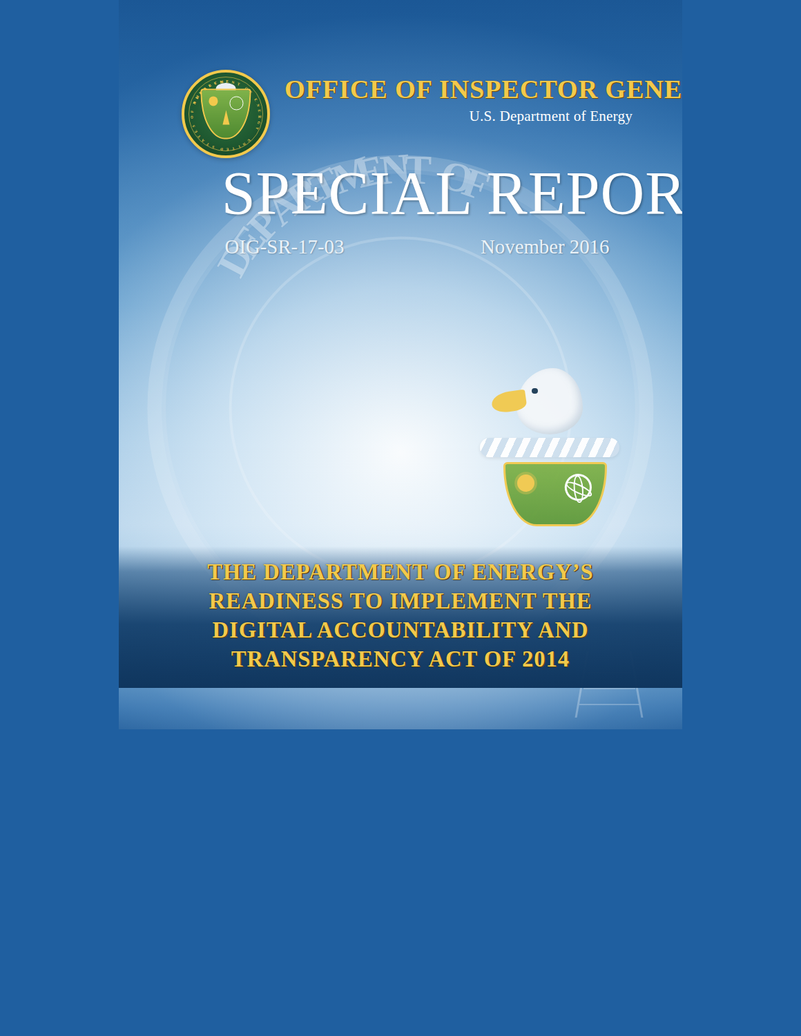D E P A R T M E N T O F
D E P A R T M E N T O F E N E R G Y U N I T E D S T A T E S O F A M E R I C A
Office of Inspector General
U.S. Department of Energy
SPECIAL REPORT
OIG-SR-17-03
November 2016
The Department of Energy’s
Readiness to Implement the
Digital Accountability and
Transparency Act of 2014